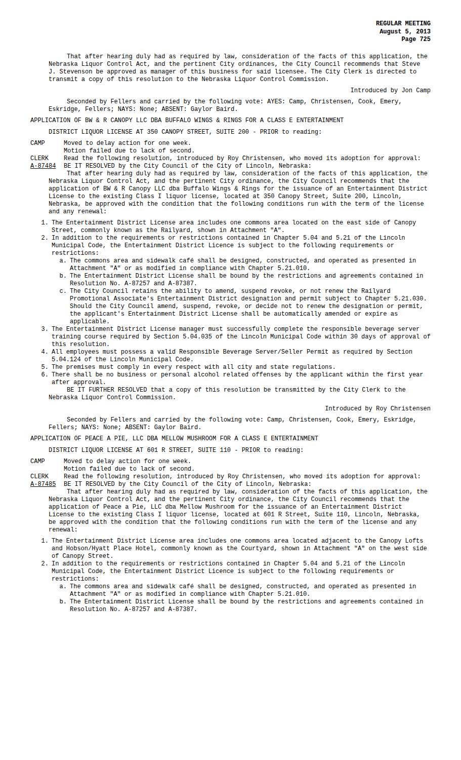REGULAR MEETING
August 5, 2013
Page 725
That after hearing duly had as required by law, consideration of the facts of this application, the Nebraska Liquor Control Act, and the pertinent City ordinances, the City Council recommends that Steve J. Stevenson be approved as manager of this business for said licensee. The City Clerk is directed to transmit a copy of this resolution to the Nebraska Liquor Control Commission.
Introduced by Jon Camp
Seconded by Fellers and carried by the following vote: AYES: Camp, Christensen, Cook, Emery, Eskridge, Fellers; NAYS: None; ABSENT: Gaylor Baird.
APPLICATION OF BW & R CANOPY LLC DBA BUFFALO WINGS & RINGS FOR A CLASS E ENTERTAINMENT
DISTRICT LIQUOR LICENSE AT 350 CANOPY STREET, SUITE 200 - PRIOR to reading:
| CAMP | Moved to delay action for one week. |
| | Motion failed due to lack of second. |
| CLERK | Read the following resolution, introduced by Roy Christensen, who moved its adoption for approval: |
| A-87484 | BE IT RESOLVED by the City Council of the City of Lincoln, Nebraska: |
That after hearing duly had as required by law, consideration of the facts of this application, the Nebraska Liquor Control Act, and the pertinent City ordinance, the City Council recommends that the application of BW & R Canopy LLC dba Buffalo Wings & Rings for the issuance of an Entertainment District License to the existing Class I liquor license, located at 350 Canopy Street, Suite 200, Lincoln, Nebraska, be approved with the condition that the following conditions run with the term of the license and any renewal:
| 1. | The Entertainment District License area includes one commons area located on the east side of Canopy Street, commonly known as the Railyard, shown in Attachment "A". |
| 2. | In addition to the requirements or restrictions contained in Chapter 5.04 and 5.21 of the Lincoln Municipal Code, the Entertainment District Licence is subject to the following requirements or restrictions: |
| a. | The commons area and sidewalk café shall be designed, constructed, and operated as presented in Attachment "A" or as modified in compliance with Chapter 5.21.010. |
| b. | The Entertainment District License shall be bound by the restrictions and agreements contained in Resolution No. A-87257 and A-87387. |
| c. | The City Council retains the ability to amend, suspend revoke, or not renew the Railyard Promotional Associate's Entertainment District designation and permit subject to Chapter 5.21.030. Should the City Council amend, suspend, revoke, or decide not to renew the designation or permit, the applicant's Entertainment District License shall be automatically amended or expire as applicable. |
| 3. | The Entertainment District License manager must successfully complete the responsible beverage server training course required by Section 5.04.035 of the Lincoln Municipal Code within 30 days of approval of this resolution. |
| 4. | All employees must possess a valid Responsible Beverage Server/Seller Permit as required by Section 5.04.124 of the Lincoln Municipal Code. |
| 5. | The premises must comply in every respect with all city and state regulations. |
| 6. | There shall be no business or personal alcohol related offenses by the applicant within the first year after approval. |
BE IT FURTHER RESOLVED that a copy of this resolution be transmitted by the City Clerk to the Nebraska Liquor Control Commission.
Introduced by Roy Christensen
Seconded by Fellers and carried by the following vote: Camp, Christensen, Cook, Emery, Eskridge, Fellers; NAYS: None; ABSENT: Gaylor Baird.
APPLICATION OF PEACE A PIE, LLC DBA MELLOW MUSHROOM FOR A CLASS E ENTERTAINMENT
DISTRICT LIQUOR LICENSE AT 601 R STREET, SUITE 110 - PRIOR to reading:
| CAMP | Moved to delay action for one week. |
| | Motion failed due to lack of second. |
| CLERK | Read the following resolution, introduced by Roy Christensen, who moved its adoption for approval: |
| A-87485 | BE IT RESOLVED by the City Council of the City of Lincoln, Nebraska: |
That after hearing duly had as required by law, consideration of the facts of this application, the Nebraska Liquor Control Act, and the pertinent City ordinance, the City Council recommends that the application of Peace a Pie, LLC dba Mellow Mushroom for the issuance of an Entertainment District License to the existing Class I liquor license, located at 601 R Street, Suite 110, Lincoln, Nebraska, be approved with the condition that the following conditions run with the term of the license and any renewal:
| 1. | The Entertainment District License area includes one commons area located adjacent to the Canopy Lofts and Hobson/Hyatt Place Hotel, commonly known as the Courtyard, shown in Attachment "A" on the west side of Canopy Street. |
| 2. | In addition to the requirements or restrictions contained in Chapter 5.04 and 5.21 of the Lincoln Municipal Code, the Entertainment District Licence is subject to the following requirements or restrictions: |
| a. | The commons area and sidewalk café shall be designed, constructed, and operated as presented in Attachment "A" or as modified in compliance with Chapter 5.21.010. |
| b. | The Entertainment District License shall be bound by the restrictions and agreements contained in Resolution No. A-87257 and A-87387. |